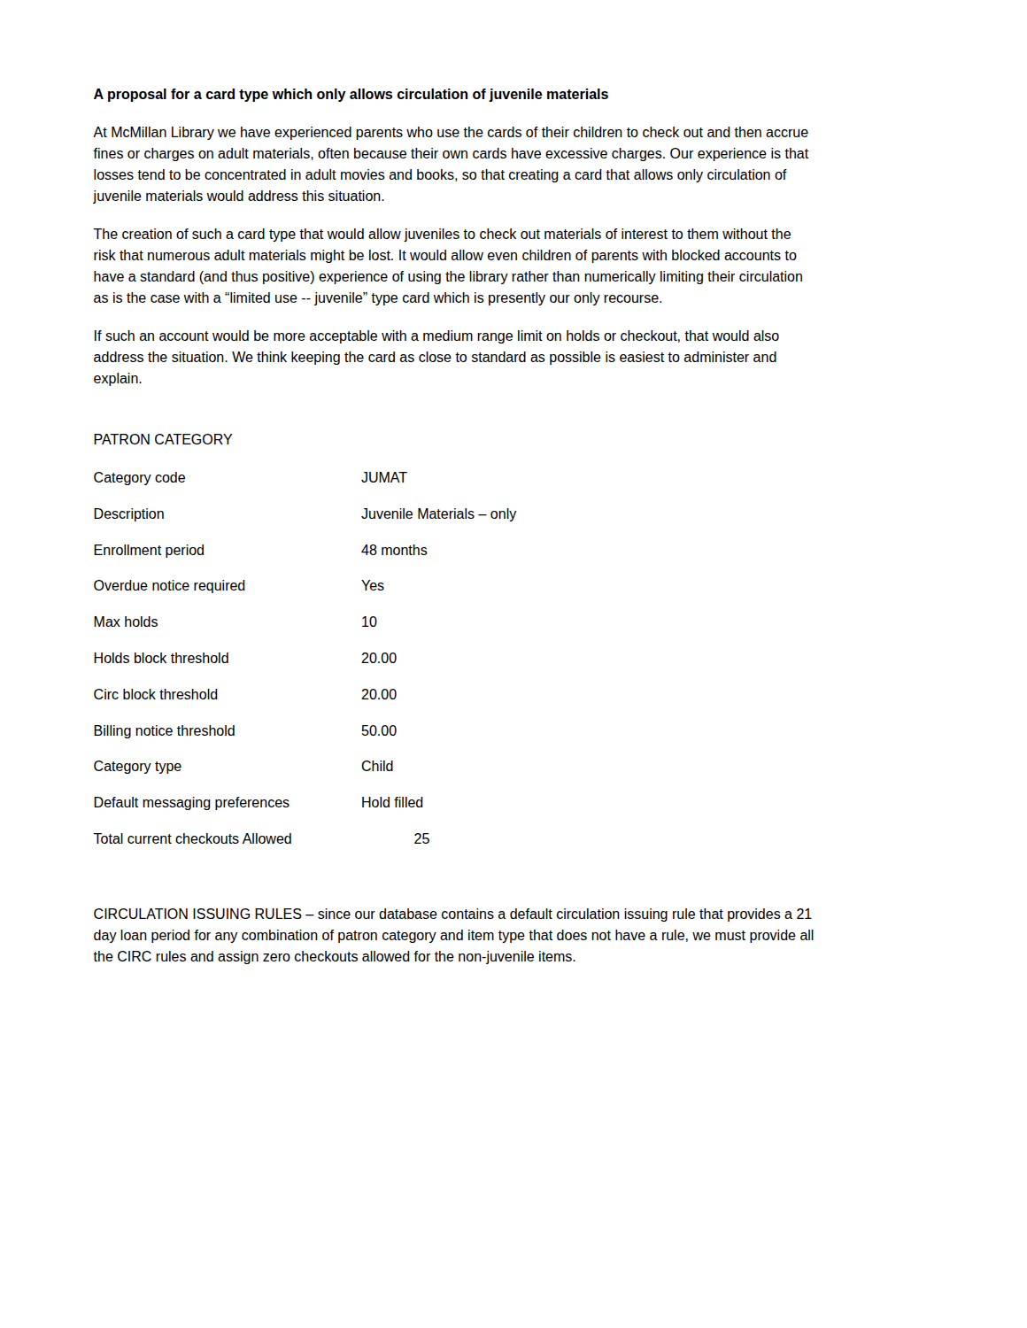A proposal for a card type which only allows circulation of juvenile materials
At McMillan Library we have experienced parents who use the cards of their children to check out and then accrue fines or charges on adult materials, often because their own cards have excessive charges. Our experience is that losses tend to be concentrated in adult movies and books, so that creating a card that allows only circulation of juvenile materials would address this situation.
The creation of such a card type that would allow juveniles to check out materials of interest to them without the risk that numerous adult materials might be lost. It would allow even children of parents with blocked accounts to have a standard (and thus positive) experience of using the library rather than numerically limiting their circulation as is the case with a “limited use -- juvenile” type card which is presently our only recourse.
If such an account would be more acceptable with a medium range limit on holds or checkout, that would also address the situation. We think keeping the card as close to standard as possible is easiest to administer and explain.
PATRON CATEGORY
| Category code | JUMAT |
| Description | Juvenile Materials – only |
| Enrollment period | 48 months |
| Overdue notice required | Yes |
| Max holds | 10 |
| Holds block threshold | 20.00 |
| Circ block threshold | 20.00 |
| Billing notice threshold | 50.00 |
| Category type | Child |
| Default messaging preferences | Hold filled |
| Total current checkouts Allowed | 25 |
CIRCULATION ISSUING RULES – since our database contains a default circulation issuing rule that provides a 21 day loan period for any combination of patron category and item type that does not have a rule, we must provide all the CIRC rules and assign zero checkouts allowed for the non-juvenile items.